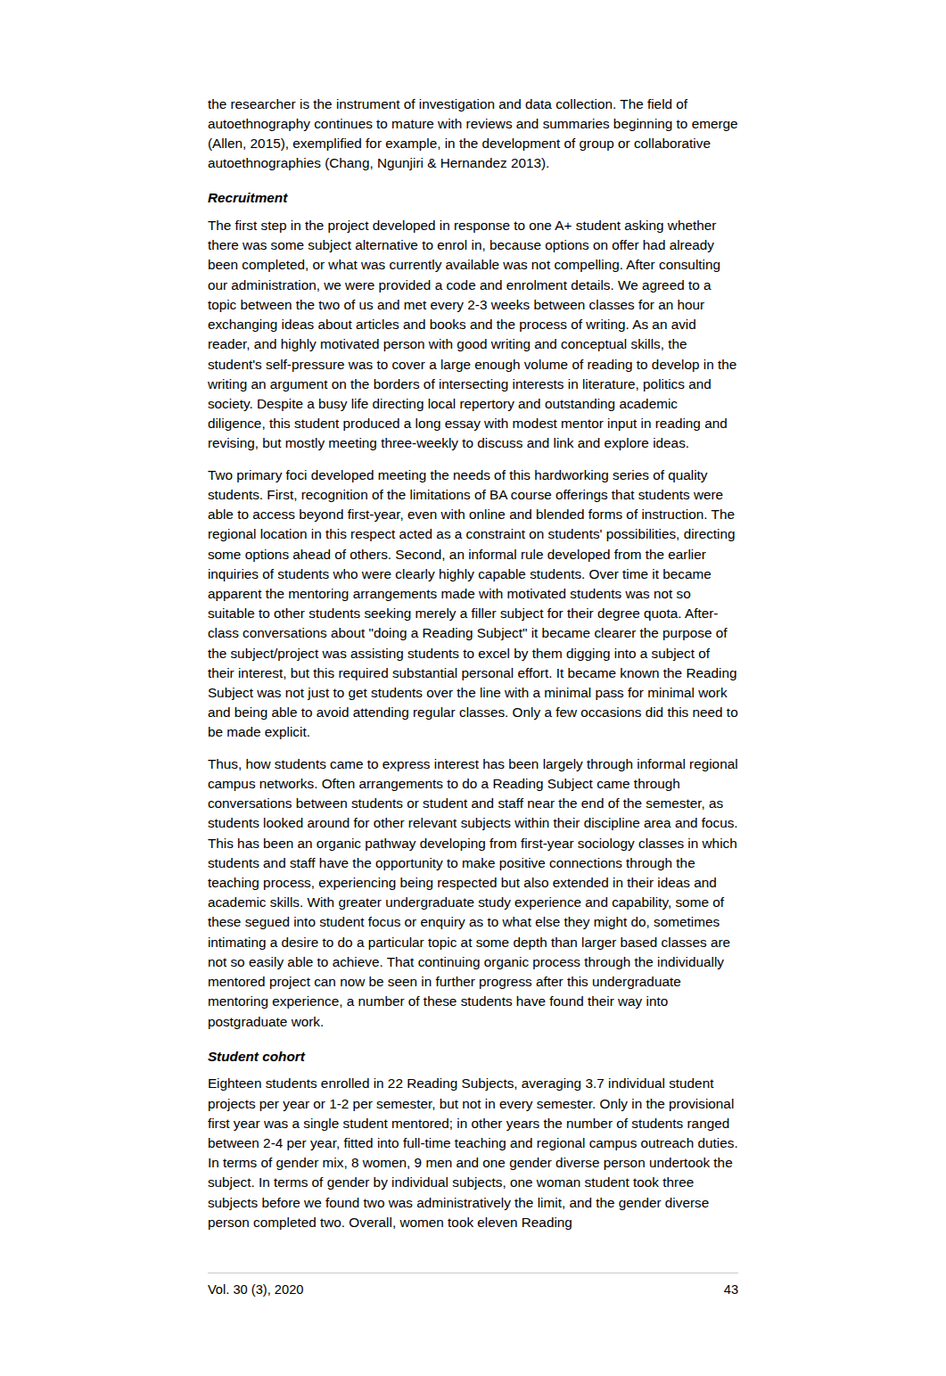the researcher is the instrument of investigation and data collection. The field of autoethnography continues to mature with reviews and summaries beginning to emerge (Allen, 2015), exemplified for example, in the development of group or collaborative autoethnographies (Chang, Ngunjiri & Hernandez 2013).
Recruitment
The first step in the project developed in response to one A+ student asking whether there was some subject alternative to enrol in, because options on offer had already been completed, or what was currently available was not compelling. After consulting our administration, we were provided a code and enrolment details. We agreed to a topic between the two of us and met every 2-3 weeks between classes for an hour exchanging ideas about articles and books and the process of writing. As an avid reader, and highly motivated person with good writing and conceptual skills, the student's self-pressure was to cover a large enough volume of reading to develop in the writing an argument on the borders of intersecting interests in literature, politics and society. Despite a busy life directing local repertory and outstanding academic diligence, this student produced a long essay with modest mentor input in reading and revising, but mostly meeting three-weekly to discuss and link and explore ideas.
Two primary foci developed meeting the needs of this hardworking series of quality students. First, recognition of the limitations of BA course offerings that students were able to access beyond first-year, even with online and blended forms of instruction. The regional location in this respect acted as a constraint on students' possibilities, directing some options ahead of others. Second, an informal rule developed from the earlier inquiries of students who were clearly highly capable students. Over time it became apparent the mentoring arrangements made with motivated students was not so suitable to other students seeking merely a filler subject for their degree quota. After-class conversations about "doing a Reading Subject" it became clearer the purpose of the subject/project was assisting students to excel by them digging into a subject of their interest, but this required substantial personal effort. It became known the Reading Subject was not just to get students over the line with a minimal pass for minimal work and being able to avoid attending regular classes. Only a few occasions did this need to be made explicit.
Thus, how students came to express interest has been largely through informal regional campus networks. Often arrangements to do a Reading Subject came through conversations between students or student and staff near the end of the semester, as students looked around for other relevant subjects within their discipline area and focus. This has been an organic pathway developing from first-year sociology classes in which students and staff have the opportunity to make positive connections through the teaching process, experiencing being respected but also extended in their ideas and academic skills. With greater undergraduate study experience and capability, some of these segued into student focus or enquiry as to what else they might do, sometimes intimating a desire to do a particular topic at some depth than larger based classes are not so easily able to achieve. That continuing organic process through the individually mentored project can now be seen in further progress after this undergraduate mentoring experience, a number of these students have found their way into postgraduate work.
Student cohort
Eighteen students enrolled in 22 Reading Subjects, averaging 3.7 individual student projects per year or 1-2 per semester, but not in every semester. Only in the provisional first year was a single student mentored; in other years the number of students ranged between 2-4 per year, fitted into full-time teaching and regional campus outreach duties. In terms of gender mix, 8 women, 9 men and one gender diverse person undertook the subject. In terms of gender by individual subjects, one woman student took three subjects before we found two was administratively the limit, and the gender diverse person completed two. Overall, women took eleven Reading
Vol. 30 (3), 2020
43